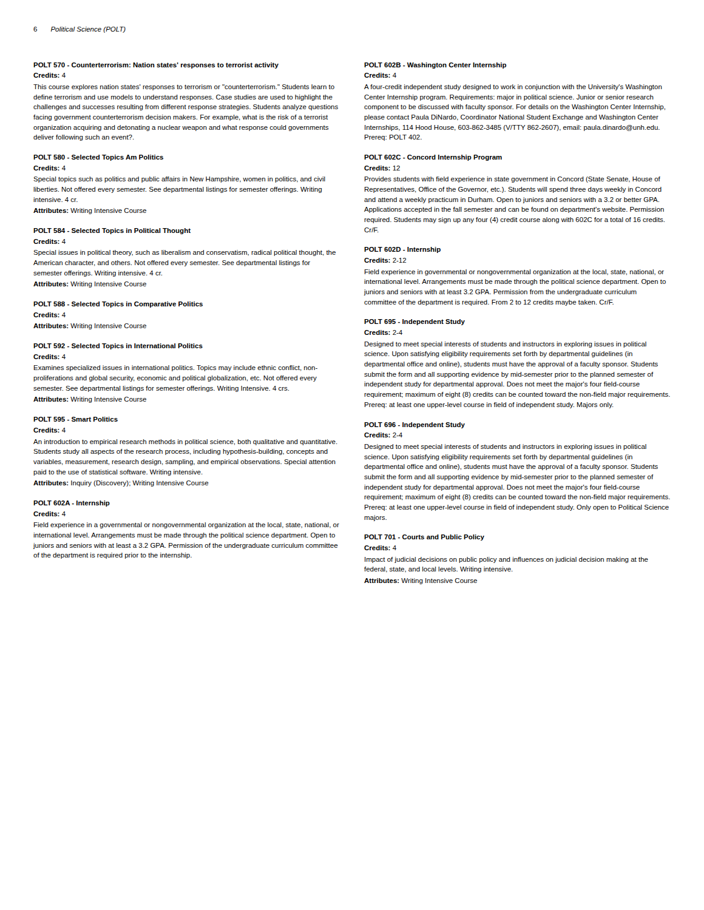6 Political Science (POLT)
POLT 570 - Counterterrorism: Nation states' responses to terrorist activity
Credits: 4
This course explores nation states' responses to terrorism or "counterterrorism." Students learn to define terrorism and use models to understand responses. Case studies are used to highlight the challenges and successes resulting from different response strategies. Students analyze questions facing government counterterrorism decision makers. For example, what is the risk of a terrorist organization acquiring and detonating a nuclear weapon and what response could governments deliver following such an event?.
POLT 580 - Selected Topics Am Politics
Credits: 4
Special topics such as politics and public affairs in New Hampshire, women in politics, and civil liberties. Not offered every semester. See departmental listings for semester offerings. Writing intensive. 4 cr.
Attributes: Writing Intensive Course
POLT 584 - Selected Topics in Political Thought
Credits: 4
Special issues in political theory, such as liberalism and conservatism, radical political thought, the American character, and others. Not offered every semester. See departmental listings for semester offerings. Writing intensive. 4 cr.
Attributes: Writing Intensive Course
POLT 588 - Selected Topics in Comparative Politics
Credits: 4
Attributes: Writing Intensive Course
POLT 592 - Selected Topics in International Politics
Credits: 4
Examines specialized issues in international politics. Topics may include ethnic conflict, non-proliferations and global security, economic and political globalization, etc. Not offered every semester. See departmental listings for semester offerings. Writing Intensive. 4 crs.
Attributes: Writing Intensive Course
POLT 595 - Smart Politics
Credits: 4
An introduction to empirical research methods in political science, both qualitative and quantitative. Students study all aspects of the research process, including hypothesis-building, concepts and variables, measurement, research design, sampling, and empirical observations. Special attention paid to the use of statistical software. Writing intensive.
Attributes: Inquiry (Discovery); Writing Intensive Course
POLT 602A - Internship
Credits: 4
Field experience in a governmental or nongovernmental organization at the local, state, national, or international level. Arrangements must be made through the political science department. Open to juniors and seniors with at least a 3.2 GPA. Permission of the undergraduate curriculum committee of the department is required prior to the internship.
POLT 602B - Washington Center Internship
Credits: 4
A four-credit independent study designed to work in conjunction with the University's Washington Center Internship program. Requirements: major in political science. Junior or senior research component to be discussed with faculty sponsor. For details on the Washington Center Internship, please contact Paula DiNardo, Coordinator National Student Exchange and Washington Center Internships, 114 Hood House, 603-862-3485 (V/TTY 862-2607), email: paula.dinardo@unh.edu. Prereq: POLT 402.
POLT 602C - Concord Internship Program
Credits: 12
Provides students with field experience in state government in Concord (State Senate, House of Representatives, Office of the Governor, etc.). Students will spend three days weekly in Concord and attend a weekly practicum in Durham. Open to juniors and seniors with a 3.2 or better GPA. Applications accepted in the fall semester and can be found on department's website. Permission required. Students may sign up any four (4) credit course along with 602C for a total of 16 credits. Cr/F.
POLT 602D - Internship
Credits: 2-12
Field experience in governmental or nongovernmental organization at the local, state, national, or international level. Arrangements must be made through the political science department. Open to juniors and seniors with at least 3.2 GPA. Permission from the undergraduate curriculum committee of the department is required. From 2 to 12 credits maybe taken. Cr/F.
POLT 695 - Independent Study
Credits: 2-4
Designed to meet special interests of students and instructors in exploring issues in political science. Upon satisfying eligibility requirements set forth by departmental guidelines (in departmental office and online), students must have the approval of a faculty sponsor. Students submit the form and all supporting evidence by mid-semester prior to the planned semester of independent study for departmental approval. Does not meet the major's four field-course requirement; maximum of eight (8) credits can be counted toward the non-field major requirements. Prereq: at least one upper-level course in field of independent study. Majors only.
POLT 696 - Independent Study
Credits: 2-4
Designed to meet special interests of students and instructors in exploring issues in political science. Upon satisfying eligibility requirements set forth by departmental guidelines (in departmental office and online), students must have the approval of a faculty sponsor. Students submit the form and all supporting evidence by mid-semester prior to the planned semester of independent study for departmental approval. Does not meet the major's four field-course requirement; maximum of eight (8) credits can be counted toward the non-field major requirements. Prereq: at least one upper-level course in field of independent study. Only open to Political Science majors.
POLT 701 - Courts and Public Policy
Credits: 4
Impact of judicial decisions on public policy and influences on judicial decision making at the federal, state, and local levels. Writing intensive.
Attributes: Writing Intensive Course